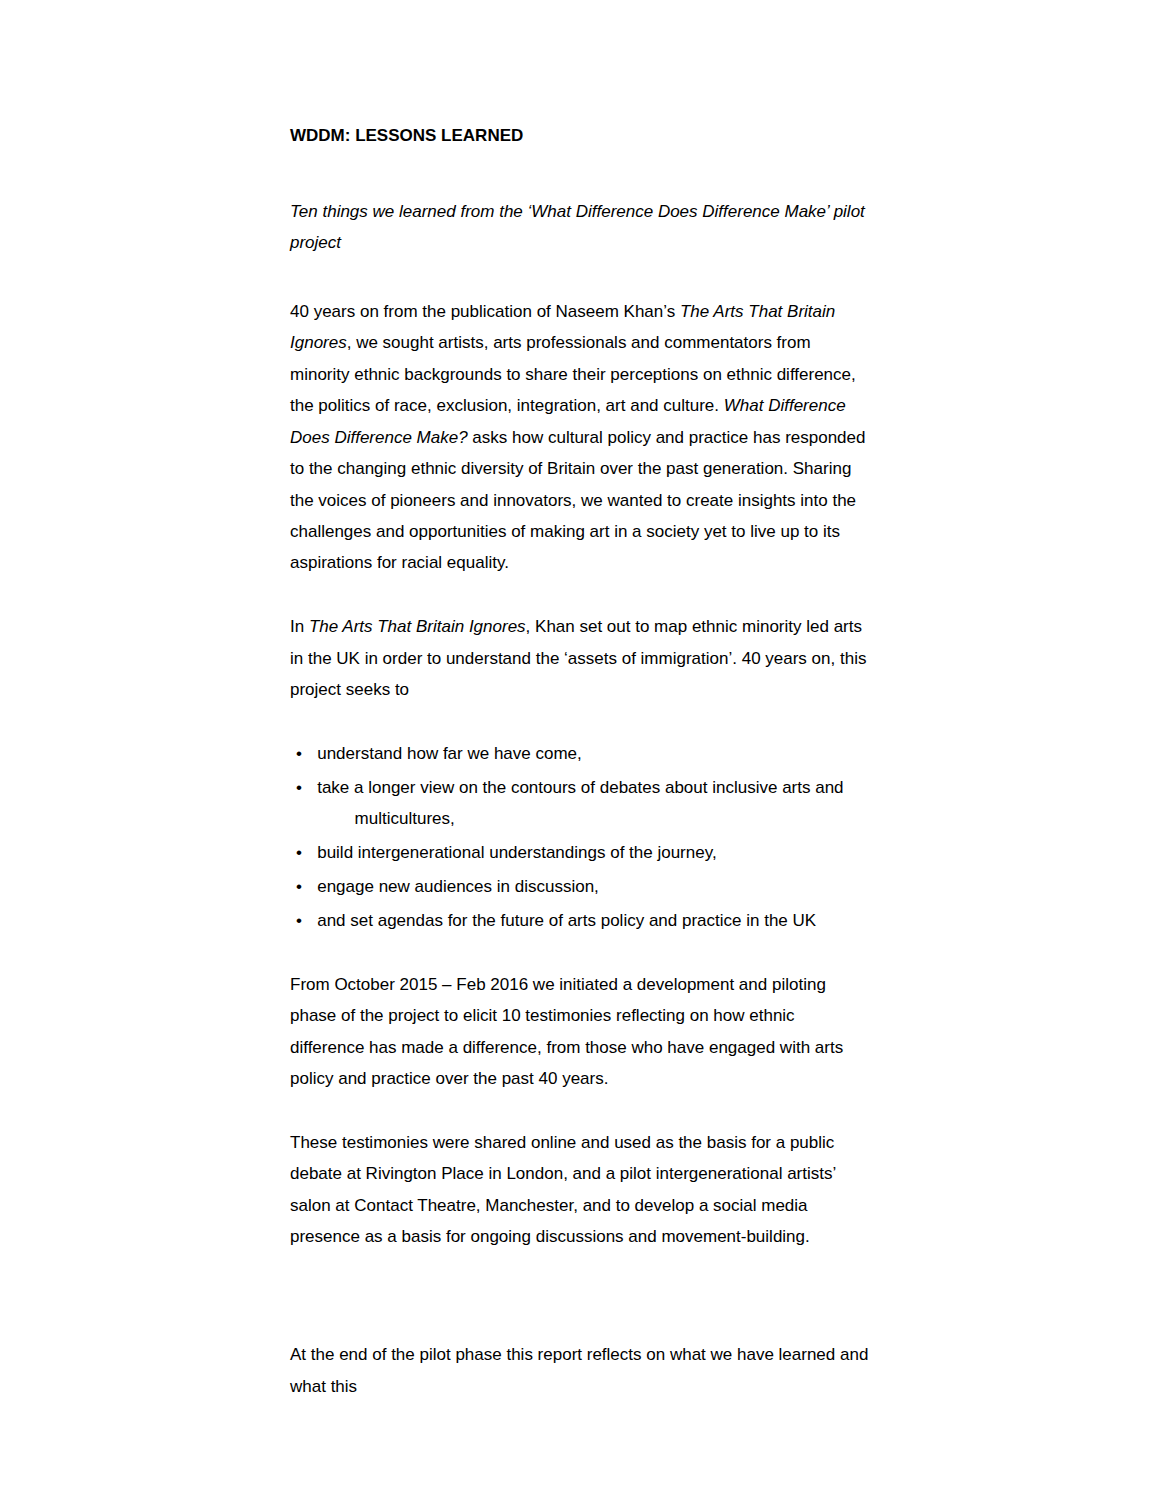WDDM: LESSONS LEARNED
Ten things we learned from the ‘What Difference Does Difference Make’ pilot project
40 years on from the publication of Naseem Khan’s The Arts That Britain Ignores, we sought artists, arts professionals and commentators from minority ethnic backgrounds to share their perceptions on ethnic difference, the politics of race, exclusion, integration, art and culture. What Difference Does Difference Make? asks how cultural policy and practice has responded to the changing ethnic diversity of Britain over the past generation. Sharing the voices of pioneers and innovators, we wanted to create insights into the challenges and opportunities of making art in a society yet to live up to its aspirations for racial equality.
In The Arts That Britain Ignores, Khan set out to map ethnic minority led arts in the UK in order to understand the ‘assets of immigration’. 40 years on, this project seeks to
understand how far we have come,
take a longer view on the contours of debates about inclusive arts and multicultures,
build intergenerational understandings of the journey,
engage new audiences in discussion,
and set agendas for the future of arts policy and practice in the UK
From October 2015 – Feb 2016 we initiated a development and piloting phase of the project to elicit 10 testimonies reflecting on how ethnic difference has made a difference, from those who have engaged with arts policy and practice over the past 40 years.
These testimonies were shared online and used as the basis for a public debate at Rivington Place in London, and a pilot intergenerational artists’ salon at Contact Theatre, Manchester, and to develop a social media presence as a basis for ongoing discussions and movement-building.
At the end of the pilot phase this report reflects on what we have learned and what this